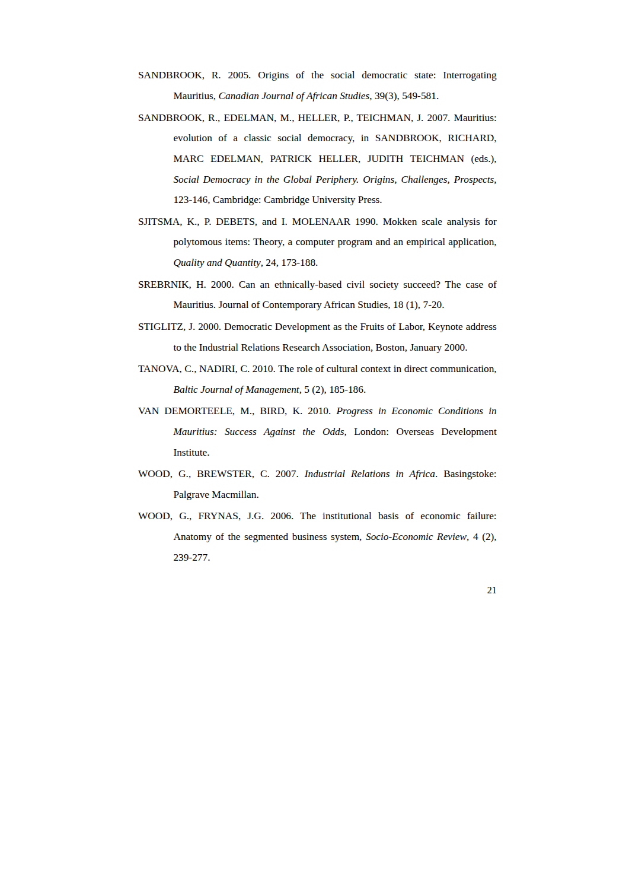SANDBROOK, R. 2005. Origins of the social democratic state: Interrogating Mauritius, Canadian Journal of African Studies, 39(3), 549-581.
SANDBROOK, R., EDELMAN, M., HELLER, P., TEICHMAN, J. 2007. Mauritius: evolution of a classic social democracy, in SANDBROOK, RICHARD, MARC EDELMAN, PATRICK HELLER, JUDITH TEICHMAN (eds.), Social Democracy in the Global Periphery. Origins, Challenges, Prospects, 123-146, Cambridge: Cambridge University Press.
SJITSMA, K., P. DEBETS, and I. MOLENAAR 1990. Mokken scale analysis for polytomous items: Theory, a computer program and an empirical application, Quality and Quantity, 24, 173-188.
SREBRNIK, H. 2000. Can an ethnically-based civil society succeed? The case of Mauritius. Journal of Contemporary African Studies, 18 (1), 7-20.
STIGLITZ, J. 2000. Democratic Development as the Fruits of Labor, Keynote address to the Industrial Relations Research Association, Boston, January 2000.
TANOVA, C., NADIRI, C. 2010. The role of cultural context in direct communication, Baltic Journal of Management, 5 (2), 185-186.
VAN DEMORTEELE, M., BIRD, K. 2010. Progress in Economic Conditions in Mauritius: Success Against the Odds, London: Overseas Development Institute.
WOOD, G., BREWSTER, C. 2007. Industrial Relations in Africa. Basingstoke: Palgrave Macmillan.
WOOD, G., FRYNAS, J.G. 2006. The institutional basis of economic failure: Anatomy of the segmented business system, Socio-Economic Review, 4 (2), 239-277.
21